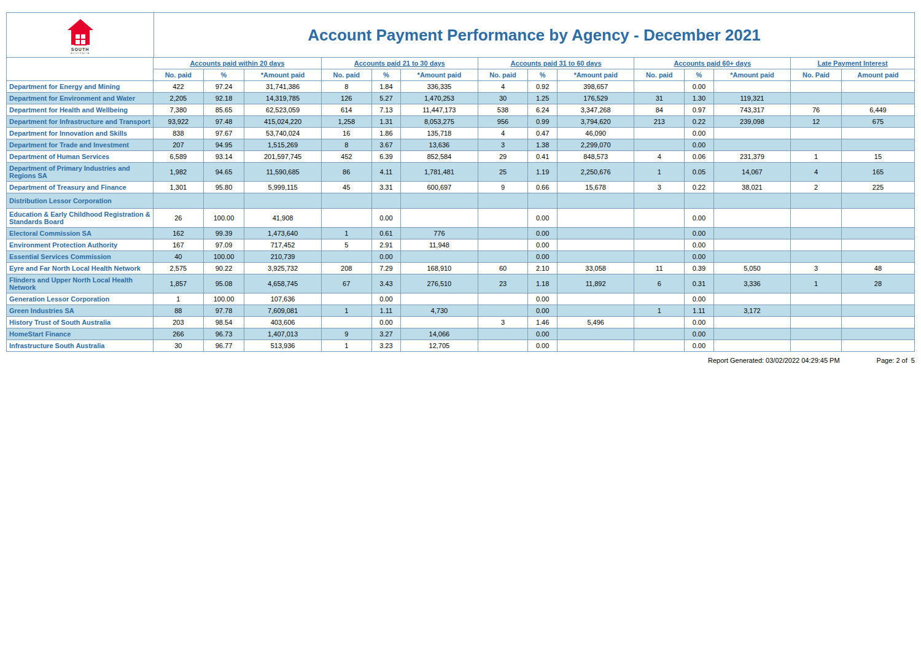SOUTH
AUSTRALIA
Account Payment Performance by Agency - December 2021
| | Accounts paid within 20 days | Accounts paid 21 to 30 days | Accounts paid 31 to 60 days | Accounts paid 60+ days | Late Payment Interest |
| --- | --- | --- | --- | --- | --- |
| No. paid | % | *Amount paid | No. paid | % | *Amount paid | No. paid | % | *Amount paid | No. paid | % | *Amount paid | No. Paid | Amount paid |
| Department for Energy and Mining | 422 | 97.24 | 31,741,386 | 8 | 1.84 | 336,335 | 4 | 0.92 | 398,657 | | 0.00 | | | |
| Department for Environment and Water | 2,205 | 92.18 | 14,319,785 | 126 | 5.27 | 1,470,253 | 30 | 1.25 | 176,529 | 31 | 1.30 | 119,321 | | |
| Department for Health and Wellbeing | 7,380 | 85.65 | 62,523,059 | 614 | 7.13 | 11,447,173 | 538 | 6.24 | 3,347,268 | 84 | 0.97 | 743,317 | 76 | 6,449 |
| Department for Infrastructure and Transport | 93,922 | 97.48 | 415,024,220 | 1,258 | 1.31 | 8,053,275 | 956 | 0.99 | 3,794,620 | 213 | 0.22 | 239,098 | 12 | 675 |
| Department for Innovation and Skills | 838 | 97.67 | 53,740,024 | 16 | 1.86 | 135,718 | 4 | 0.47 | 46,090 | | 0.00 | | | |
| Department for Trade and Investment | 207 | 94.95 | 1,515,269 | 8 | 3.67 | 13,636 | 3 | 1.38 | 2,299,070 | | 0.00 | | | |
| Department of Human Services | 6,589 | 93.14 | 201,597,745 | 452 | 6.39 | 852,584 | 29 | 0.41 | 848,573 | 4 | 0.06 | 231,379 | 1 | 15 |
| Department of Primary Industries and Regions SA | 1,982 | 94.65 | 11,590,685 | 86 | 4.11 | 1,781,481 | 25 | 1.19 | 2,250,676 | 1 | 0.05 | 14,067 | 4 | 165 |
| Department of Treasury and Finance | 1,301 | 95.80 | 5,999,115 | 45 | 3.31 | 600,697 | 9 | 0.66 | 15,678 | 3 | 0.22 | 38,021 | 2 | 225 |
| Distribution Lessor Corporation | | | | | | | | | | | | | | |
| Education & Early Childhood Registration & Standards Board | 26 | 100.00 | 41,908 | | 0.00 | | | 0.00 | | | 0.00 | | | |
| Electoral Commission SA | 162 | 99.39 | 1,473,640 | 1 | 0.61 | 776 | | 0.00 | | | 0.00 | | | |
| Environment Protection Authority | 167 | 97.09 | 717,452 | 5 | 2.91 | 11,948 | | 0.00 | | | 0.00 | | | |
| Essential Services Commission | 40 | 100.00 | 210,739 | | 0.00 | | | 0.00 | | | 0.00 | | | |
| Eyre and Far North Local Health Network | 2,575 | 90.22 | 3,925,732 | 208 | 7.29 | 168,910 | 60 | 2.10 | 33,058 | 11 | 0.39 | 5,050 | 3 | 48 |
| Flinders and Upper North Local Health Network | 1,857 | 95.08 | 4,658,745 | 67 | 3.43 | 276,510 | 23 | 1.18 | 11,892 | 6 | 0.31 | 3,336 | 1 | 28 |
| Generation Lessor Corporation | 1 | 100.00 | 107,636 | | 0.00 | | | 0.00 | | | 0.00 | | | |
| Green Industries SA | 88 | 97.78 | 7,609,081 | 1 | 1.11 | 4,730 | | 0.00 | | 1 | 1.11 | 3,172 | | |
| History Trust of South Australia | 203 | 98.54 | 403,606 | | 0.00 | | 3 | 1.46 | 5,496 | | 0.00 | | | |
| HomeStart Finance | 266 | 96.73 | 1,407,013 | 9 | 3.27 | 14,066 | | 0.00 | | | 0.00 | | | |
| Infrastructure South Australia | 30 | 96.77 | 513,936 | 1 | 3.23 | 12,705 | | 0.00 | | | 0.00 | | | |
Report Generated: 03/02/2022 04:29:45 PM
Page: 2 of 5